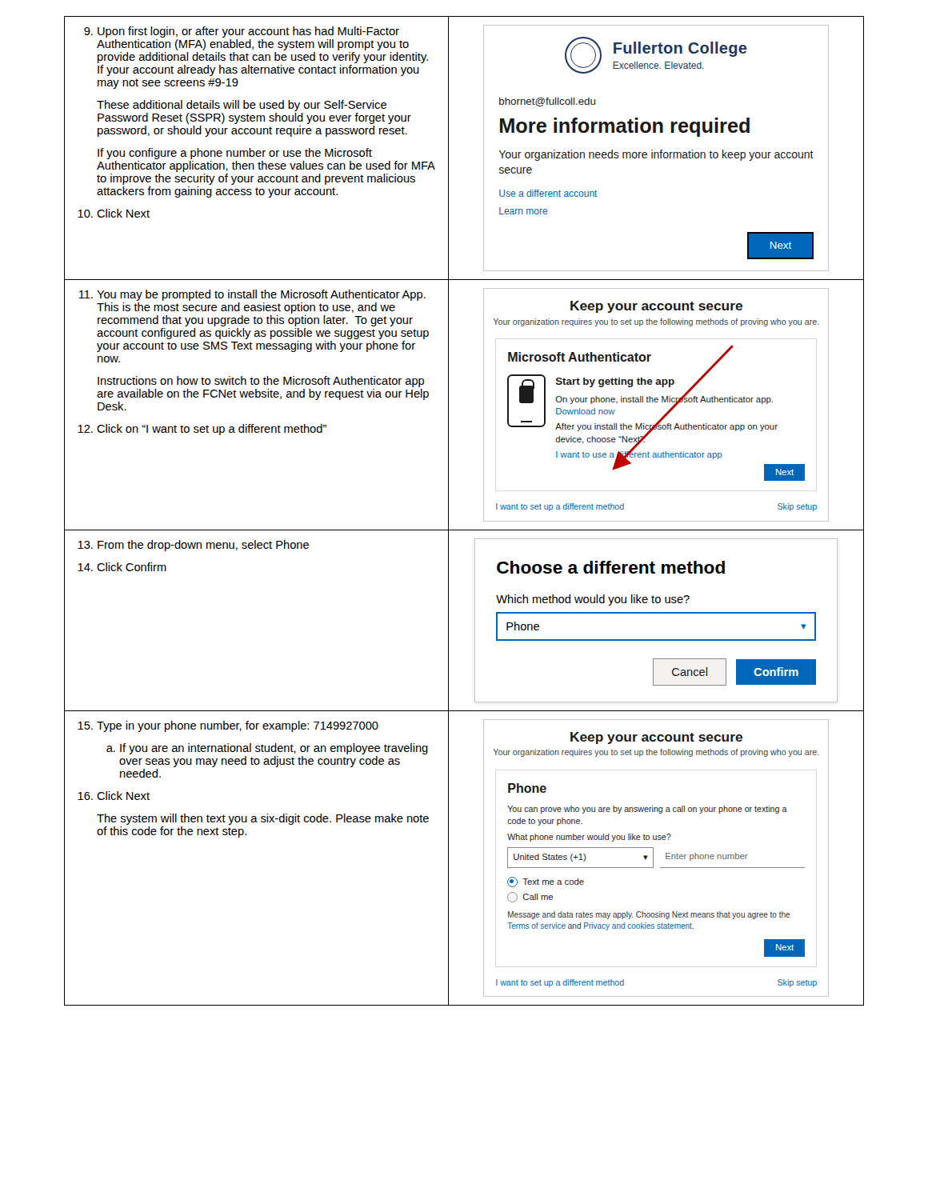| Upon first login, or after your account has had Multi-Factor Authentication (MFA) enabled, the system will prompt you to provide additional details that can be used to verify your identity. If your account already has alternative contact information you may not see screens #9-19 These additional details will be used by our Self-Service Password Reset (SSPR) system should you ever forget your password, or should your account require a password reset. If you configure a phone number or use the Microsoft Authenticator application, then these values can be used for MFA to improve the security of your account and prevent malicious attackers from gaining access to your account. Click Next | Fullerton College Excellence. Elevated. bhornet@fullcoll.edu More information required Your organization needs more information to keep your account secure Use a different account Learn more Next |
| You may be prompted to install the Microsoft Authenticator App. This is the most secure and easiest option to use, and we recommend that you upgrade to this option later. To get your account configured as quickly as possible we suggest you setup your account to use SMS Text messaging with your phone for now. Instructions on how to switch to the Microsoft Authenticator app are available on the FCNet website, and by request via our Help Desk. Click on “I want to set up a different method” | Keep your account secure Your organization requires you to set up the following methods of proving who you are. Microsoft Authenticator Start by getting the app On your phone, install the Microsoft Authenticator app. Download now After you install the Microsoft Authenticator app on your device, choose “Next”. I want to use a different authenticator app Next I want to set up a different method Skip setup |
| From the drop-down menu, select Phone Click Confirm | Choose a different method Which method would you like to use? Phone ▾ Cancel Confirm |
| Type in your phone number, for example: 7149927000 If you are an international student, or an employee traveling over seas you may need to adjust the country code as needed. Click Next The system will then text you a six-digit code. Please make note of this code for the next step. | Keep your account secure Your organization requires you to set up the following methods of proving who you are. Phone You can prove who you are by answering a call on your phone or texting a code to your phone. What phone number would you like to use? United States (+1) ▾ Enter phone number Text me a code Call me Message and data rates may apply. Choosing Next means that you agree to the Terms of service and Privacy and cookies statement . Next I want to set up a different method Skip setup |